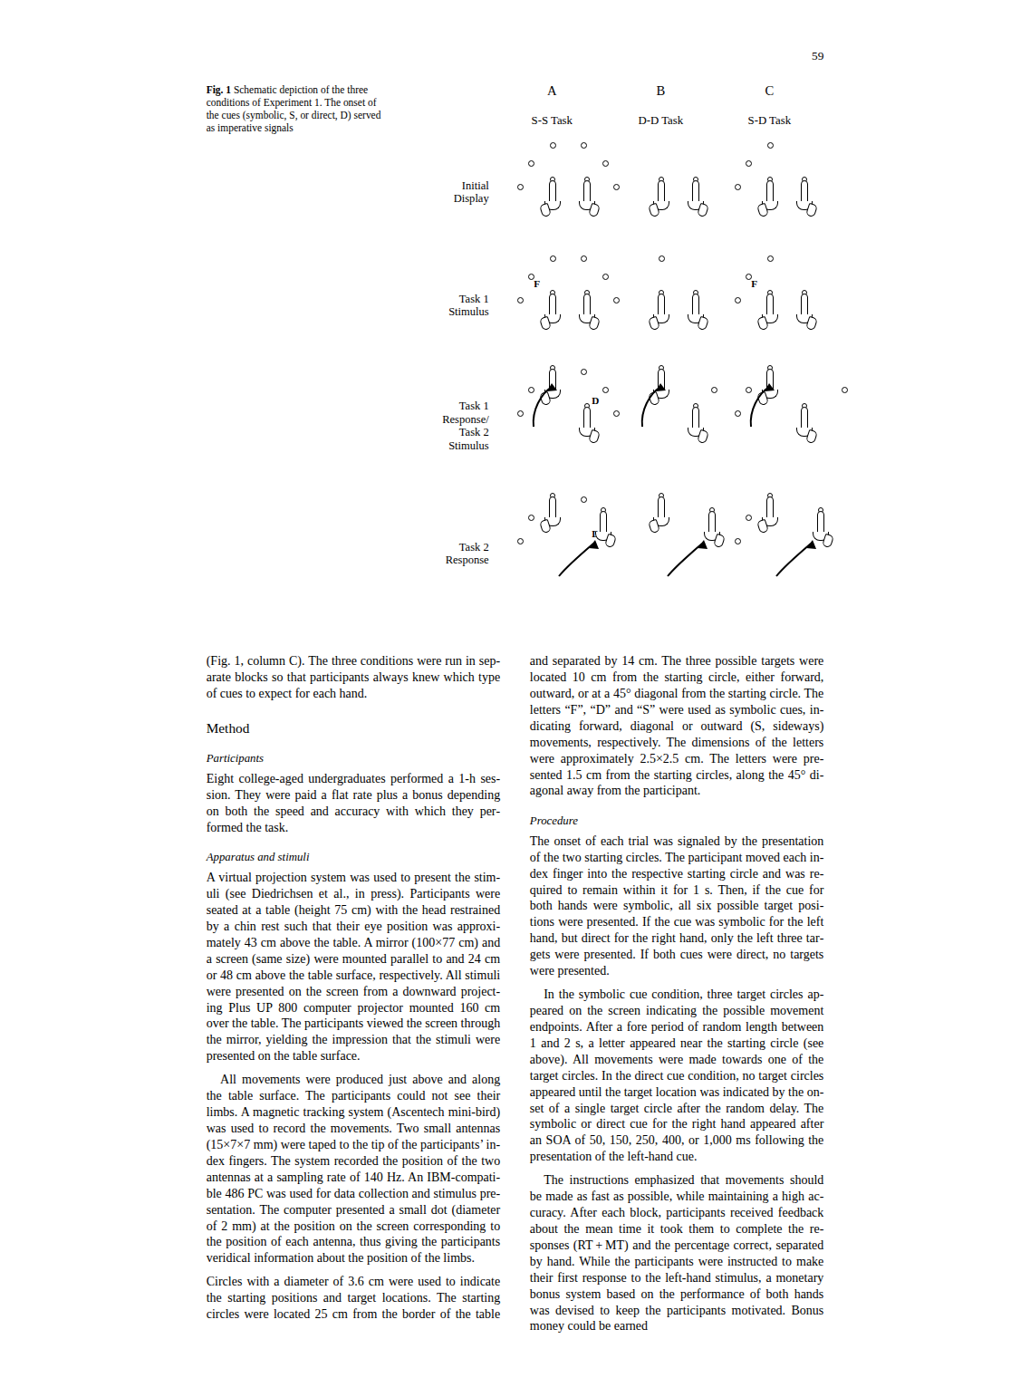59
Fig. 1 Schematic depiction of the three conditions of Experiment 1. The onset of the cues (symbolic, S, or direct, D) served as imperative signals
A
B
C
S-S Task
D-D Task
S-D Task
Initial
Display
Task 1
Stimulus
F
F
Task 1
Response/
Task 2
Stimulus
D
Task 2
Response
D
(Fig. 1, column C). The three conditions were run in separate blocks so that participants always knew which type of cues to expect for each hand.
Method
Participants
Eight college-aged undergraduates performed a 1-h session. They were paid a flat rate plus a bonus depending on both the speed and accuracy with which they performed the task.
Apparatus and stimuli
A virtual projection system was used to present the stimuli (see Diedrichsen et al., in press). Participants were seated at a table (height 75 cm) with the head restrained by a chin rest such that their eye position was approximately 43 cm above the table. A mirror (100×77 cm) and a screen (same size) were mounted parallel to and 24 cm or 48 cm above the table surface, respectively. All stimuli were presented on the screen from a downward projecting Plus UP 800 computer projector mounted 160 cm over the table. The participants viewed the screen through the mirror, yielding the impression that the stimuli were presented on the table surface.
All movements were produced just above and along the table surface. The participants could not see their limbs. A magnetic tracking system (Ascentech mini-bird) was used to record the movements. Two small antennas (15×7×7 mm) were taped to the tip of the participants’ index fingers. The system recorded the position of the two antennas at a sampling rate of 140 Hz. An IBM-compatible 486 PC was used for data collection and stimulus presentation. The computer presented a small dot (diameter of 2 mm) at the position on the screen corresponding to the position of each antenna, thus giving the participants veridical information about the position of the limbs.
Circles with a diameter of 3.6 cm were used to indicate the starting positions and target locations. The starting circles were located 25 cm from the border of the table and separated by 14 cm. The three possible targets were located 10 cm from the starting circle, either forward, outward, or at a 45° diagonal from the starting circle. The letters “F”, “D” and “S” were used as symbolic cues, indicating forward, diagonal or outward (S, sideways) movements, respectively. The dimensions of the letters were approximately 2.5×2.5 cm. The letters were presented 1.5 cm from the starting circles, along the 45° diagonal away from the participant.
Procedure
The onset of each trial was signaled by the presentation of the two starting circles. The participant moved each index finger into the respective starting circle and was required to remain within it for 1 s. Then, if the cue for both hands were symbolic, all six possible target positions were presented. If the cue was symbolic for the left hand, but direct for the right hand, only the left three targets were presented. If both cues were direct, no targets were presented.
In the symbolic cue condition, three target circles appeared on the screen indicating the possible movement endpoints. After a fore period of random length between 1 and 2 s, a letter appeared near the starting circle (see above). All movements were made towards one of the target circles. In the direct cue condition, no target circles appeared until the target location was indicated by the onset of a single target circle after the random delay. The symbolic or direct cue for the right hand appeared after an SOA of 50, 150, 250, 400, or 1,000 ms following the presentation of the left-hand cue.
The instructions emphasized that movements should be made as fast as possible, while maintaining a high accuracy. After each block, participants received feedback about the mean time it took them to complete the responses (RT + MT) and the percentage correct, separated by hand. While the participants were instructed to make their first response to the left-hand stimulus, a monetary bonus system based on the performance of both hands was devised to keep the participants motivated. Bonus money could be earned